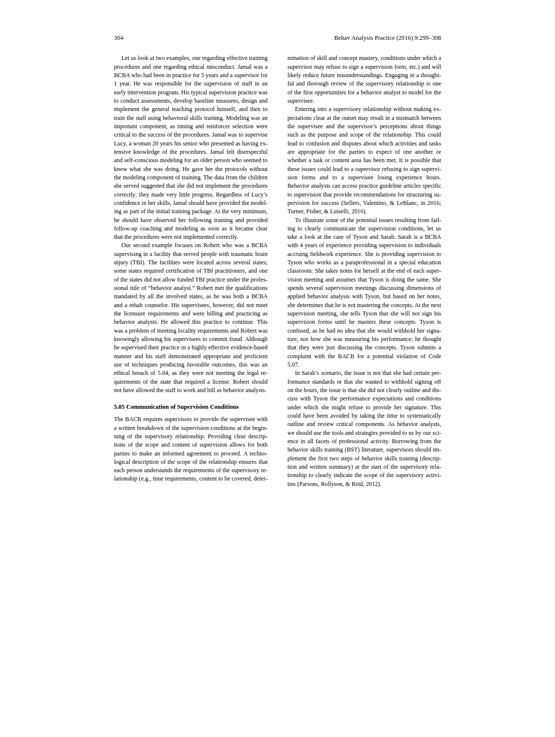304 Behav Analysis Practice (2016) 9:299–308
Let us look at two examples, one regarding effective training procedures and one regarding ethical misconduct. Jamal was a BCBA who had been in practice for 5 years and a supervisor for 1 year. He was responsible for the supervision of staff in an early intervention program. His typical supervision practice was to conduct assessments, develop baseline measures, design and implement the general teaching protocol himself, and then to train the staff using behavioral skills training. Modeling was an important component, as timing and reinforcer selection were critical to the success of the procedures. Jamal was to supervise Lucy, a woman 20 years his senior who presented as having extensive knowledge of the procedures. Jamal felt disrespectful and self-conscious modeling for an older person who seemed to know what she was doing. He gave her the protocols without the modeling component of training. The data from the children she served suggested that she did not implement the procedures correctly; they made very little progress. Regardless of Lucy’s confidence in her skills, Jamal should have provided the modeling as part of the initial training package. At the very minimum, he should have observed her following training and provided follow-up coaching and modeling as soon as it became clear that the procedures were not implemented correctly.
Our second example focuses on Robert who was a BCBA supervising in a facility that served people with traumatic brain injury (TBI). The facilities were located across several states; some states required certification of TBI practitioners, and one of the states did not allow funded TBI practice under the professional title of “behavior analyst.” Robert met the qualifications mandated by all the involved states, as he was both a BCBA and a rehab counselor. His supervisees, however, did not meet the licensure requirements and were billing and practicing as behavior analysts. He allowed this practice to continue. This was a problem of meeting locality requirements and Robert was knowingly allowing his supervisees to commit fraud. Although he supervised their practice in a highly effective evidence-based manner and his staff demonstrated appropriate and proficient use of techniques producing favorable outcomes, this was an ethical breach of 5.04, as they were not meeting the legal requirements of the state that required a license. Robert should not have allowed the staff to work and bill as behavior analysts.
5.05 Communication of Supervision Conditions
The BACB requires supervisors to provide the supervisee with a written breakdown of the supervision conditions at the beginning of the supervisory relationship. Providing clear descriptions of the scope and content of supervision allows for both parties to make an informed agreement to proceed. A technological description of the scope of the relationship ensures that each person understands the requirements of the supervisory relationship (e.g., time requirements, content to be covered, determination of skill and concept mastery, conditions under which a supervisor may refuse to sign a supervision form, etc.) and will likely reduce future misunderstandings. Engaging in a thoughtful and thorough review of the supervisory relationship is one of the first opportunities for a behavior analyst to model for the supervisee.
Entering into a supervisory relationship without making expectations clear at the outset may result in a mismatch between the supervisee and the supervisor’s perceptions about things such as the purpose and scope of the relationship. This could lead to confusion and disputes about which activities and tasks are appropriate for the parties to expect of one another or whether a task or content area has been met. It is possible that these issues could lead to a supervisor refusing to sign supervision forms and to a supervisee losing experience hours. Behavior analysts can access practice guideline articles specific to supervision that provide recommendations for structuring supervision for success (Sellers, Valentino, & LeBlanc, in 2016; Turner, Fisher, & Luiselli, 2016).
To illustrate some of the potential issues resulting from failing to clearly communicate the supervision conditions, let us take a look at the case of Tyson and Sarah. Sarah is a BCBA with 4 years of experience providing supervision to individuals accruing fieldwork experience. She is providing supervision to Tyson who works as a paraprofessional in a special education classroom. She takes notes for herself at the end of each supervision meeting and assumes that Tyson is doing the same. She spends several supervision meetings discussing dimensions of applied behavior analysis with Tyson, but based on her notes, she determines that he is not mastering the concepts. At the next supervision meeting, she tells Tyson that she will not sign his supervision forms until he masters these concepts. Tyson is confused, as he had no idea that she would withhold her signature, nor how she was measuring his performance; he thought that they were just discussing the concepts. Tyson submits a complaint with the BACB for a potential violation of Code 5.07.
In Sarah’s scenario, the issue is not that she had certain performance standards or that she wanted to withhold signing off on the hours, the issue is that she did not clearly outline and discuss with Tyson the performance expectations and conditions under which she might refuse to provide her signature. This could have been avoided by taking the time to systematically outline and review critical components. As behavior analysts, we should use the tools and strategies provided to us by our science in all facets of professional activity. Borrowing from the behavior skills training (BST) literature, supervisors should implement the first two steps of behavior skills training (description and written summary) at the start of the supervisory relationship to clearly indicate the scope of the supervisory activities (Parsons, Rollyson, & Reid, 2012).